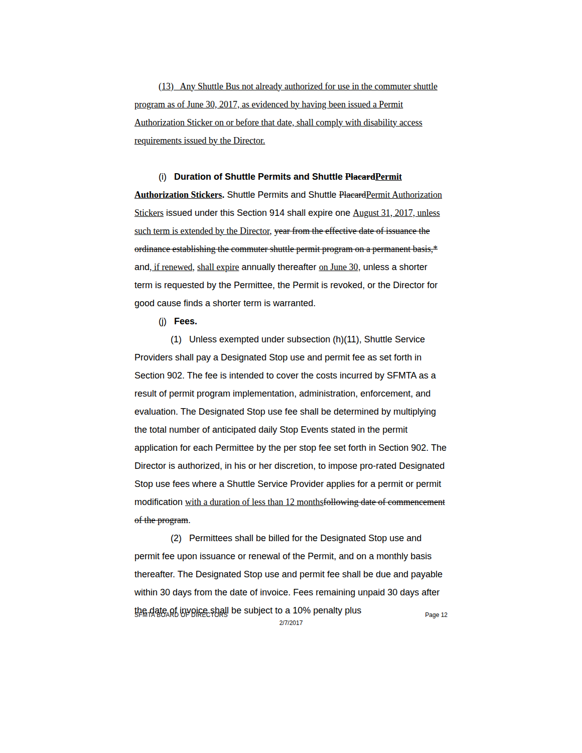(13) Any Shuttle Bus not already authorized for use in the commuter shuttle program as of June 30, 2017, as evidenced by having been issued a Permit Authorization Sticker on or before that date, shall comply with disability access requirements issued by the Director.
(i) Duration of Shuttle Permits and Shuttle Placard Permit Authorization Stickers. Shuttle Permits and Shuttle Placard Permit Authorization Stickers issued under this Section 914 shall expire one August 31, 2017, unless such term is extended by the Director, year from the effective date of issuance the ordinance establishing the commuter shuttle permit program on a permanent basis,* and, if renewed, shall expire annually thereafter on June 30, unless a shorter term is requested by the Permittee, the Permit is revoked, or the Director for good cause finds a shorter term is warranted.
(j) Fees.
(1) Unless exempted under subsection (h)(11), Shuttle Service Providers shall pay a Designated Stop use and permit fee as set forth in Section 902. The fee is intended to cover the costs incurred by SFMTA as a result of permit program implementation, administration, enforcement, and evaluation. The Designated Stop use fee shall be determined by multiplying the total number of anticipated daily Stop Events stated in the permit application for each Permittee by the per stop fee set forth in Section 902. The Director is authorized, in his or her discretion, to impose pro-rated Designated Stop use fees where a Shuttle Service Provider applies for a permit or permit modification with a duration of less than 12 months following date of commencement of the program.
(2) Permittees shall be billed for the Designated Stop use and permit fee upon issuance or renewal of the Permit, and on a monthly basis thereafter. The Designated Stop use and permit fee shall be due and payable within 30 days from the date of invoice. Fees remaining unpaid 30 days after the date of invoice shall be subject to a 10% penalty plus
SFMTA BOARD OF DIRECTORS
Page 12
2/7/2017